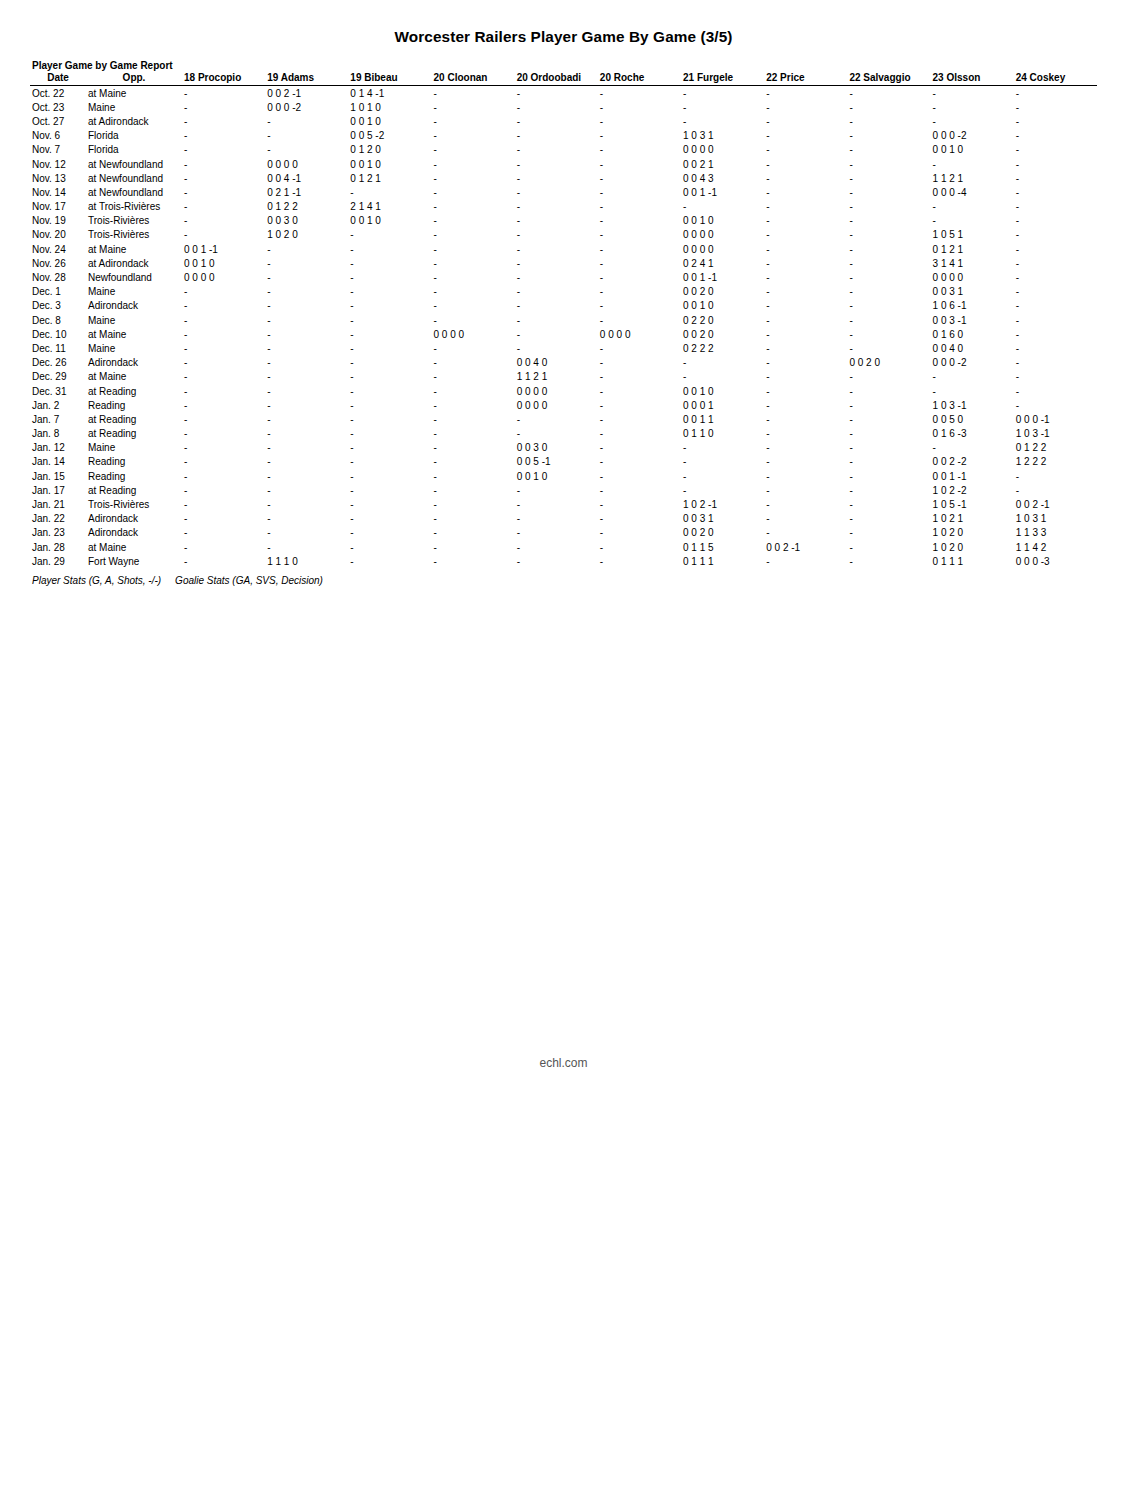Worcester Railers Player Game By Game (3/5)
Player Game by Game Report
| Date | Opp. | 18 Procopio | 19 Adams | 19 Bibeau | 20 Cloonan | 20 Ordoobadi | 20 Roche | 21 Furgele | 22 Price | 22 Salvaggio | 23 Olsson | 24 Coskey |
| --- | --- | --- | --- | --- | --- | --- | --- | --- | --- | --- | --- | --- |
| Oct. 22 | at Maine | - | 0 0 2 -1 | 0 1 4 -1 | - | - | - | - | - | - | - | - |
| Oct. 23 | Maine | - | 0 0 0 -2 | 1 0 1 0 | - | - | - | - | - | - | - | - |
| Oct. 27 | at Adirondack | - | - | 0 0 1 0 | - | - | - | - | - | - | - | - |
| Nov. 6 | Florida | - | - | 0 0 5 -2 | - | - | - | 1 0 3 1 | - | - | 0 0 0 -2 | - |
| Nov. 7 | Florida | - | - | 0 1 2 0 | - | - | - | 0 0 0 0 | - | - | 0 0 1 0 | - |
| Nov. 12 | at Newfoundland | - | 0 0 0 0 | 0 0 1 0 | - | - | - | 0 0 2 1 | - | - | - | - |
| Nov. 13 | at Newfoundland | - | 0 0 4 -1 | 0 1 2 1 | - | - | - | 0 0 4 3 | - | - | 1 1 2 1 | - |
| Nov. 14 | at Newfoundland | - | 0 2 1 -1 | - | - | - | - | 0 0 1 -1 | - | - | 0 0 0 -4 | - |
| Nov. 17 | at Trois-Rivières | - | 0 1 2 2 | 2 1 4 1 | - | - | - | - | - | - | - | - |
| Nov. 19 | Trois-Rivières | - | 0 0 3 0 | 0 0 1 0 | - | - | - | 0 0 1 0 | - | - | - | - |
| Nov. 20 | Trois-Rivières | - | 1 0 2 0 | - | - | - | - | 0 0 0 0 | - | - | 1 0 5 1 | - |
| Nov. 24 | at Maine | 0 0 1 -1 | - | - | - | - | - | 0 0 0 0 | - | - | 0 1 2 1 | - |
| Nov. 26 | at Adirondack | 0 0 1 0 | - | - | - | - | - | 0 2 4 1 | - | - | 3 1 4 1 | - |
| Nov. 28 | Newfoundland | 0 0 0 0 | - | - | - | - | - | 0 0 1 -1 | - | - | 0 0 0 0 | - |
| Dec. 1 | Maine | - | - | - | - | - | - | 0 0 2 0 | - | - | 0 0 3 1 | - |
| Dec. 3 | Adirondack | - | - | - | - | - | - | 0 0 1 0 | - | - | 1 0 6 -1 | - |
| Dec. 8 | Maine | - | - | - | - | - | - | 0 2 2 0 | - | - | 0 0 3 -1 | - |
| Dec. 10 | at Maine | - | - | - | 0 0 0 0 | - | 0 0 0 0 | 0 0 2 0 | - | - | 0 1 6 0 | - |
| Dec. 11 | Maine | - | - | - | - | - | - | 0 2 2 2 | - | - | 0 0 4 0 | - |
| Dec. 26 | Adirondack | - | - | - | - | 0 0 4 0 | - | - | - | 0 0 2 0 | 0 0 0 -2 | - |
| Dec. 29 | at Maine | - | - | - | - | 1 1 2 1 | - | - | - | - | - | - |
| Dec. 31 | at Reading | - | - | - | - | 0 0 0 0 | - | 0 0 1 0 | - | - | - | - |
| Jan. 2 | Reading | - | - | - | - | 0 0 0 0 | - | 0 0 0 1 | - | - | 1 0 3 -1 | - |
| Jan. 7 | at Reading | - | - | - | - | - | - | 0 0 1 1 | - | - | 0 0 5 0 | 0 0 0 -1 |
| Jan. 8 | at Reading | - | - | - | - | - | - | 0 1 1 0 | - | - | 0 1 6 -3 | 1 0 3 -1 |
| Jan. 12 | Maine | - | - | - | - | 0 0 3 0 | - | - | - | - | - | 0 1 2 2 |
| Jan. 14 | Reading | - | - | - | - | 0 0 5 -1 | - | - | - | - | 0 0 2 -2 | 1 2 2 2 |
| Jan. 15 | Reading | - | - | - | - | 0 0 1 0 | - | - | - | - | 0 0 1 -1 | - |
| Jan. 17 | at Reading | - | - | - | - | - | - | - | - | - | 1 0 2 -2 | - |
| Jan. 21 | Trois-Rivières | - | - | - | - | - | - | 1 0 2 -1 | - | - | 1 0 5 -1 | 0 0 2 -1 |
| Jan. 22 | Adirondack | - | - | - | - | - | - | 0 0 3 1 | - | - | 1 0 2 1 | 1 0 3 1 |
| Jan. 23 | Adirondack | - | - | - | - | - | - | 0 0 2 0 | - | - | 1 0 2 0 | 1 1 3 3 |
| Jan. 28 | at Maine | - | - | - | - | - | - | 0 1 1 5 | 0 0 2 -1 | - | 1 0 2 0 | 1 1 4 2 |
| Jan. 29 | Fort Wayne | - | 1 1 1 0 | - | - | - | - | 0 1 1 1 | - | - | 0 1 1 1 | 0 0 0 -3 |
Player Stats (G, A, Shots, -/-) Goalie Stats (GA, SVS, Decision)
echl.com